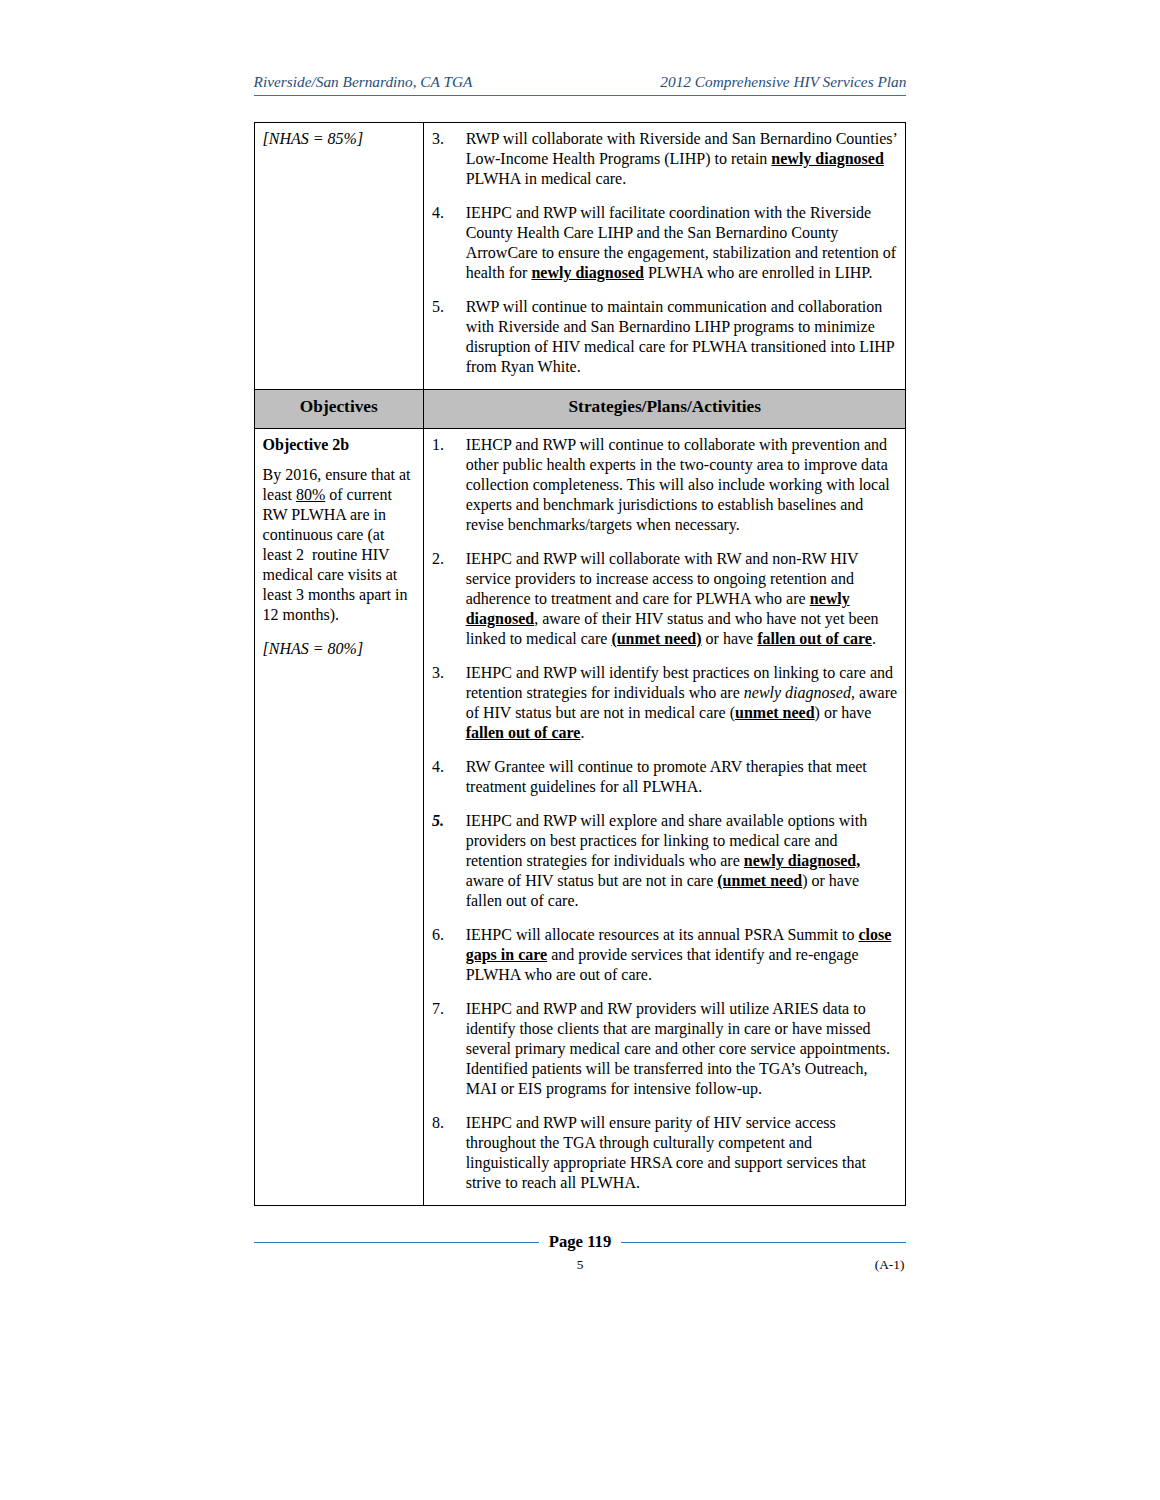Riverside/San Bernardino, CA TGA
2012 Comprehensive HIV Services Plan
| [NHAS = 85%] | 3. RWP will collaborate with Riverside and San Bernardino Counties’ Low-Income Health Programs (LIHP) to retain newly diagnosed PLWHA in medical care. 4. IEHPC and RWP will facilitate coordination with the Riverside County Health Care LIHP and the San Bernardino County ArrowCare to ensure the engagement, stabilization and retention of health for newly diagnosed PLWHA who are enrolled in LIHP. 5. RWP will continue to maintain communication and collaboration with Riverside and San Bernardino LIHP programs to minimize disruption of HIV medical care for PLWHA transitioned into LIHP from Ryan White. |
| Objectives | Strategies/Plans/Activities |
| Objective 2b By 2016, ensure that at least 80% of current RW PLWHA are in continuous care (at least 2 routine HIV medical care visits at least 3 months apart in 12 months). [NHAS = 80%] | 1. IEHCP and RWP will continue to collaborate with prevention and other public health experts in the two-county area to improve data collection completeness. This will also include working with local experts and benchmark jurisdictions to establish baselines and revise benchmarks/targets when necessary. 2. IEHPC and RWP will collaborate with RW and non-RW HIV service providers to increase access to ongoing retention and adherence to treatment and care for PLWHA who are newly diagnosed , aware of their HIV status and who have not yet been linked to medical care (unmet need) or have fallen out of care . 3. IEHPC and RWP will identify best practices on linking to care and retention strategies for individuals who are newly diagnosed , aware of HIV status but are not in medical care ( unmet need ) or have fallen out of care . 4. RW Grantee will continue to promote ARV therapies that meet treatment guidelines for all PLWHA. 5. IEHPC and RWP will explore and share available options with providers on best practices for linking to medical care and retention strategies for individuals who are newly diagnosed, aware of HIV status but are not in care (unmet need ) or have fallen out of care. 6. IEHPC will allocate resources at its annual PSRA Summit to close gaps in care and provide services that identify and re-engage PLWHA who are out of care. 7. IEHPC and RWP and RW providers will utilize ARIES data to identify those clients that are marginally in care or have missed several primary medical care and other core service appointments. Identified patients will be transferred into the TGA’s Outreach, MAI or EIS programs for intensive follow-up. 8. IEHPC and RWP will ensure parity of HIV service access throughout the TGA through culturally competent and linguistically appropriate HRSA core and support services that strive to reach all PLWHA. |
Page 119
5
(A-1)